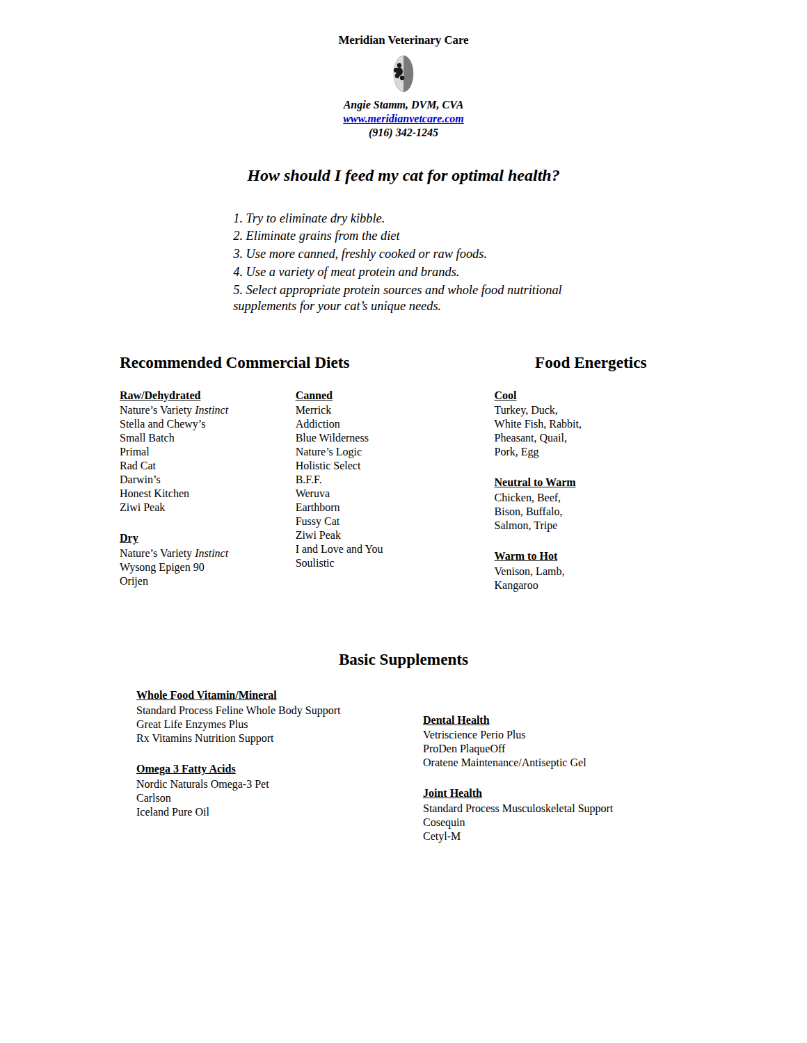Meridian Veterinary Care
Angie Stamm, DVM, CVA
www.meridianvetcare.com
(916) 342-1245
How should I feed my cat for optimal health?
1. Try to eliminate dry kibble.
2. Eliminate grains from the diet
3. Use more canned, freshly cooked or raw foods.
4. Use a variety of meat protein and brands.
5. Select appropriate protein sources and whole food nutritional supplements for your cat’s unique needs.
Recommended Commercial Diets
Raw/Dehydrated
Nature’s Variety Instinct
Stella and Chewy’s
Small Batch
Primal
Rad Cat
Darwin’s
Honest Kitchen
Ziwi Peak
Dry
Nature’s Variety Instinct
Wysong Epigen 90
Orijen
Canned
Merrick
Addiction
Blue Wilderness
Nature’s Logic
Holistic Select
B.F.F.
Weruva
Earthborn
Fussy Cat
Ziwi Peak
I and Love and You
Soulistic
Food Energetics
Cool
Turkey, Duck,
White Fish, Rabbit,
Pheasant, Quail,
Pork, Egg
Neutral to Warm
Chicken, Beef,
Bison, Buffalo,
Salmon, Tripe
Warm to Hot
Venison, Lamb,
Kangaroo
Basic Supplements
Whole Food Vitamin/Mineral
Standard Process Feline Whole Body Support
Great Life Enzymes Plus
Rx Vitamins Nutrition Support
Omega 3 Fatty Acids
Nordic Naturals Omega-3 Pet
Carlson
Iceland Pure Oil
Dental Health
Vetriscience Perio Plus
ProDen PlaqueOff
Oratene Maintenance/Antiseptic Gel
Joint Health
Standard Process Musculoskeletal Support
Cosequin
Cetyl-M